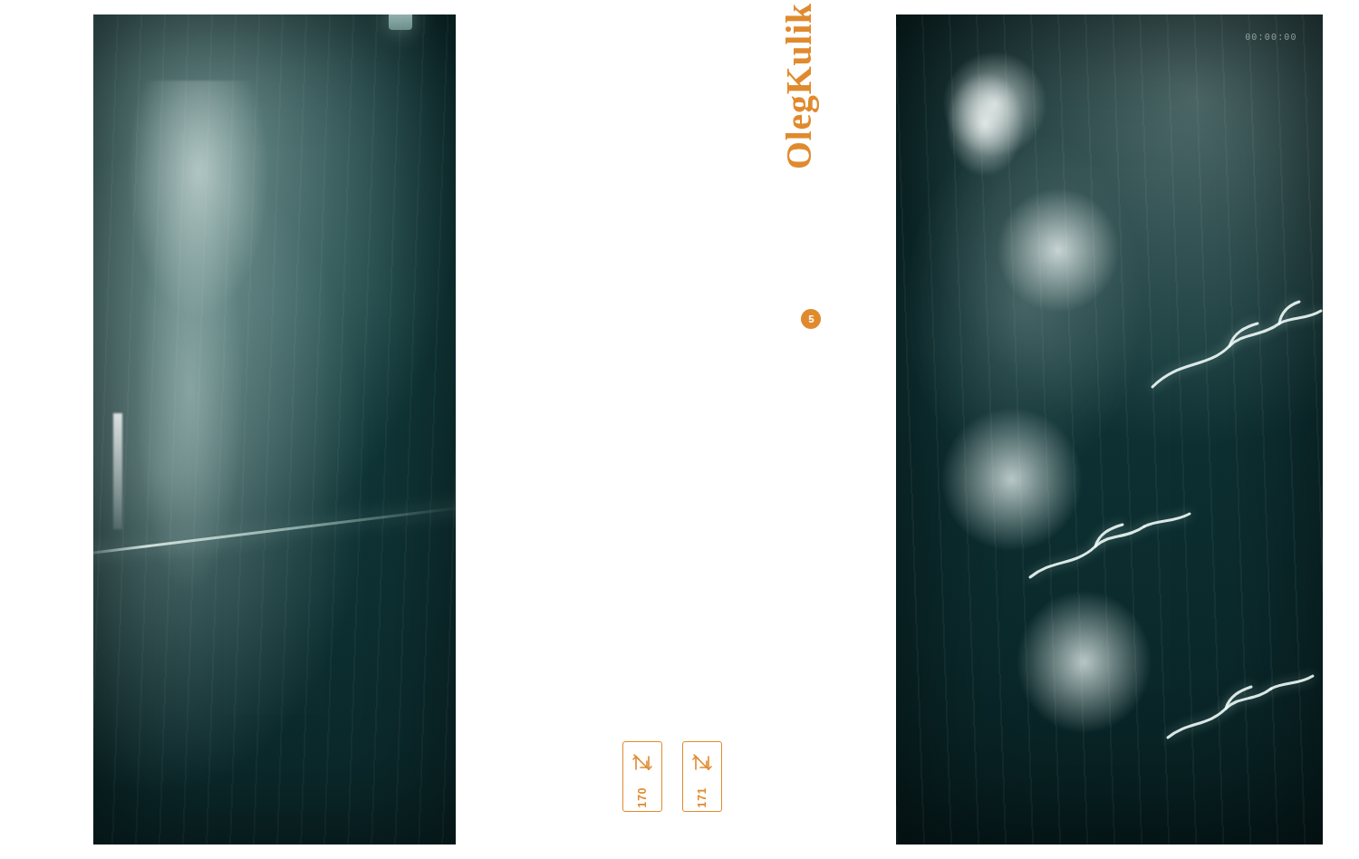Oleg Kulik
5
170
171
00:00:00